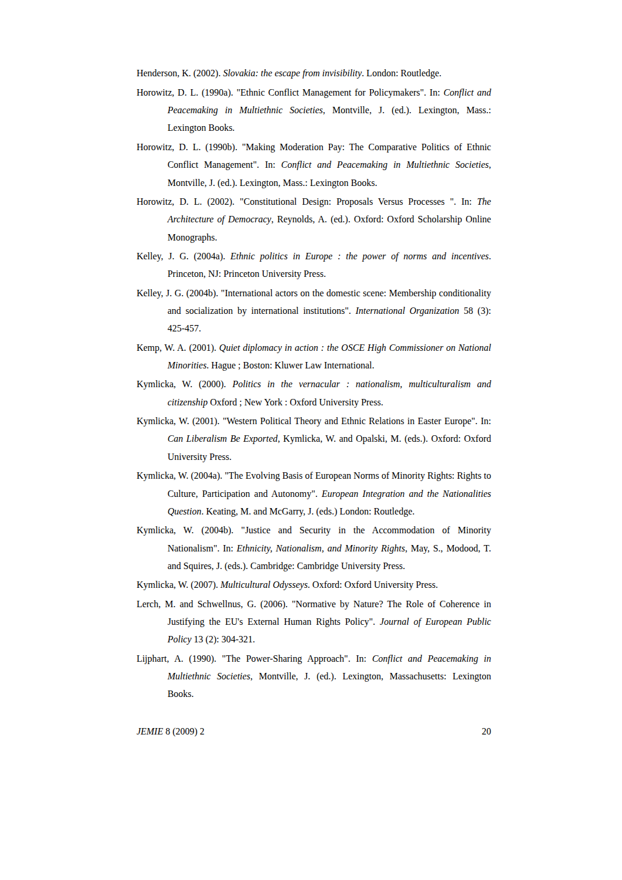Henderson, K. (2002). Slovakia: the escape from invisibility. London: Routledge.
Horowitz, D. L. (1990a). "Ethnic Conflict Management for Policymakers". In: Conflict and Peacemaking in Multiethnic Societies, Montville, J. (ed.). Lexington, Mass.: Lexington Books.
Horowitz, D. L. (1990b). "Making Moderation Pay: The Comparative Politics of Ethnic Conflict Management". In: Conflict and Peacemaking in Multiethnic Societies, Montville, J. (ed.). Lexington, Mass.: Lexington Books.
Horowitz, D. L. (2002). "Constitutional Design: Proposals Versus Processes ". In: The Architecture of Democracy, Reynolds, A. (ed.). Oxford: Oxford Scholarship Online Monographs.
Kelley, J. G. (2004a). Ethnic politics in Europe : the power of norms and incentives. Princeton, NJ: Princeton University Press.
Kelley, J. G. (2004b). "International actors on the domestic scene: Membership conditionality and socialization by international institutions". International Organization 58 (3): 425-457.
Kemp, W. A. (2001). Quiet diplomacy in action : the OSCE High Commissioner on National Minorities. Hague ; Boston: Kluwer Law International.
Kymlicka, W. (2000). Politics in the vernacular : nationalism, multiculturalism and citizenship Oxford ; New York : Oxford University Press.
Kymlicka, W. (2001). "Western Political Theory and Ethnic Relations in Easter Europe". In: Can Liberalism Be Exported, Kymlicka, W. and Opalski, M. (eds.). Oxford: Oxford University Press.
Kymlicka, W. (2004a). "The Evolving Basis of European Norms of Minority Rights: Rights to Culture, Participation and Autonomy". European Integration and the Nationalities Question. Keating, M. and McGarry, J. (eds.) London: Routledge.
Kymlicka, W. (2004b). "Justice and Security in the Accommodation of Minority Nationalism". In: Ethnicity, Nationalism, and Minority Rights, May, S., Modood, T. and Squires, J. (eds.). Cambridge: Cambridge University Press.
Kymlicka, W. (2007). Multicultural Odysseys. Oxford: Oxford University Press.
Lerch, M. and Schwellnus, G. (2006). "Normative by Nature? The Role of Coherence in Justifying the EU's External Human Rights Policy". Journal of European Public Policy 13 (2): 304-321.
Lijphart, A. (1990). "The Power-Sharing Approach". In: Conflict and Peacemaking in Multiethnic Societies, Montville, J. (ed.). Lexington, Massachusetts: Lexington Books.
JEMIE 8 (2009) 2 20